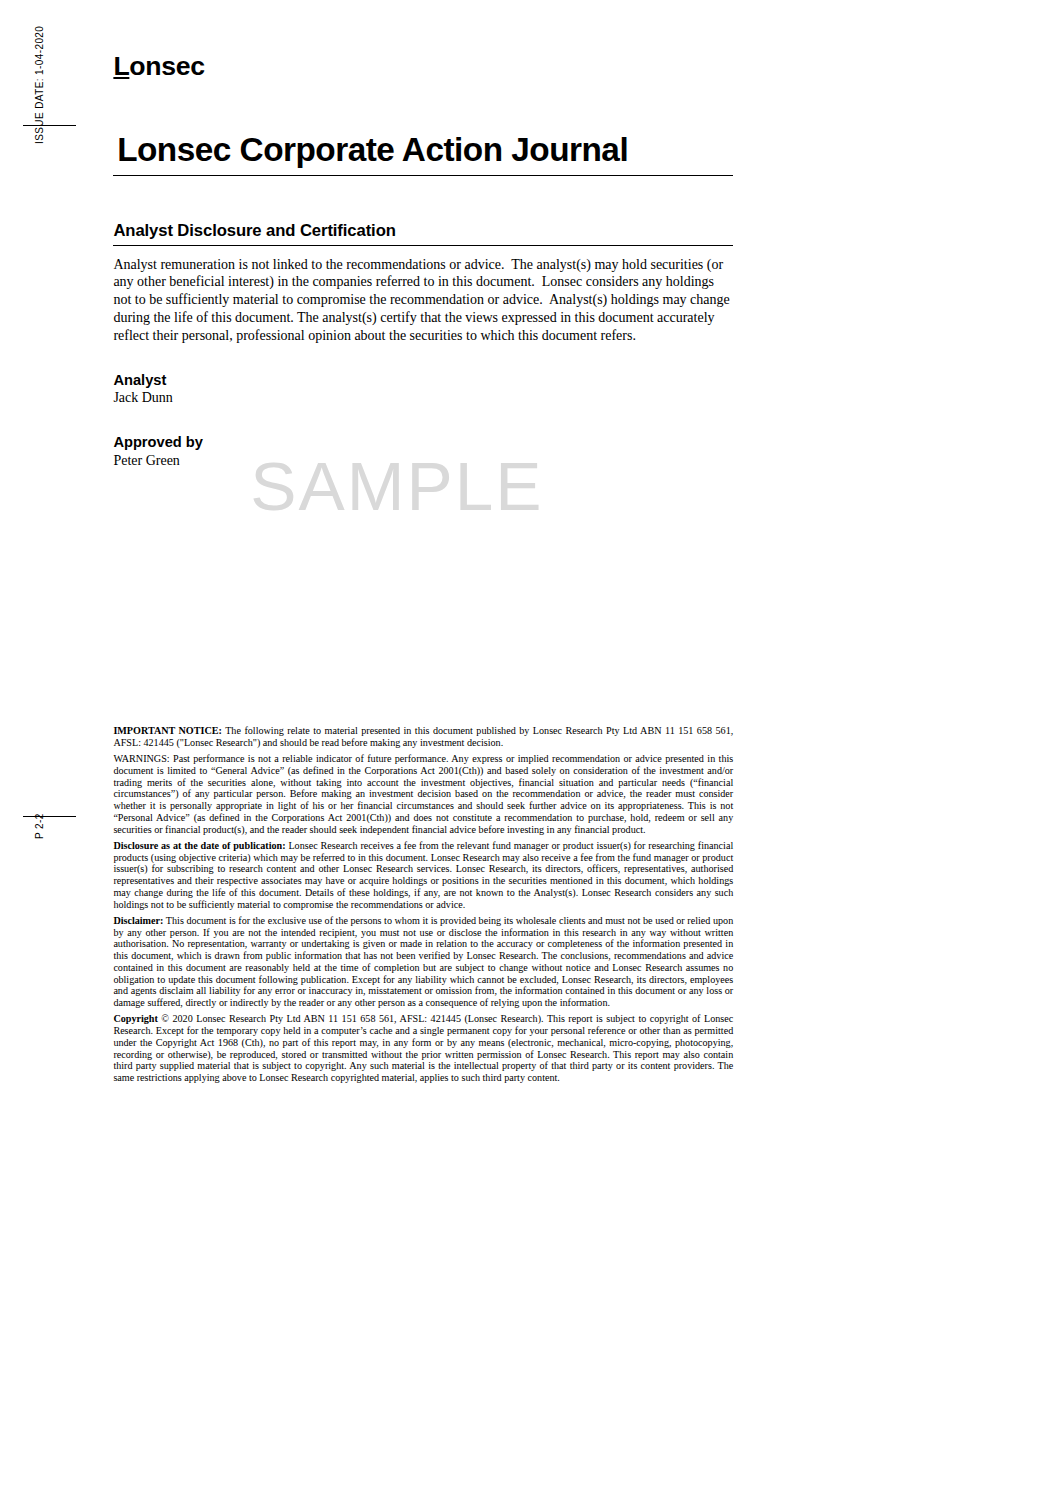ISSUE DATE: 1-04-2020
P 2-2
Lonsec
Lonsec Corporate Action Journal
Analyst Disclosure and Certification
Analyst remuneration is not linked to the recommendations or advice. The analyst(s) may hold securities (or any other beneficial interest) in the companies referred to in this document. Lonsec considers any holdings not to be sufficiently material to compromise the recommendation or advice. Analyst(s) holdings may change during the life of this document. The analyst(s) certify that the views expressed in this document accurately reflect their personal, professional opinion about the securities to which this document refers.
Analyst
Jack Dunn
Approved by
Peter Green
SAMPLE
IMPORTANT NOTICE: The following relate to material presented in this document published by Lonsec Research Pty Ltd ABN 11 151 658 561, AFSL: 421445 ("Lonsec Research") and should be read before making any investment decision.
WARNINGS: Past performance is not a reliable indicator of future performance. Any express or implied recommendation or advice presented in this document is limited to “General Advice” (as defined in the Corporations Act 2001(Cth)) and based solely on consideration of the investment and/or trading merits of the securities alone, without taking into account the investment objectives, financial situation and particular needs (“financial circumstances”) of any particular person. Before making an investment decision based on the recommendation or advice, the reader must consider whether it is personally appropriate in light of his or her financial circumstances and should seek further advice on its appropriateness. This is not “Personal Advice” (as defined in the Corporations Act 2001(Cth)) and does not constitute a recommendation to purchase, hold, redeem or sell any securities or financial product(s), and the reader should seek independent financial advice before investing in any financial product.
Disclosure as at the date of publication: Lonsec Research receives a fee from the relevant fund manager or product issuer(s) for researching financial products (using objective criteria) which may be referred to in this document. Lonsec Research may also receive a fee from the fund manager or product issuer(s) for subscribing to research content and other Lonsec Research services. Lonsec Research, its directors, officers, representatives, authorised representatives and their respective associates may have or acquire holdings or positions in the securities mentioned in this document, which holdings may change during the life of this document. Details of these holdings, if any, are not known to the Analyst(s). Lonsec Research considers any such holdings not to be sufficiently material to compromise the recommendations or advice.
Disclaimer: This document is for the exclusive use of the persons to whom it is provided being its wholesale clients and must not be used or relied upon by any other person. If you are not the intended recipient, you must not use or disclose the information in this research in any way without written authorisation. No representation, warranty or undertaking is given or made in relation to the accuracy or completeness of the information presented in this document, which is drawn from public information that has not been verified by Lonsec Research. The conclusions, recommendations and advice contained in this document are reasonably held at the time of completion but are subject to change without notice and Lonsec Research assumes no obligation to update this document following publication. Except for any liability which cannot be excluded, Lonsec Research, its directors, employees and agents disclaim all liability for any error or inaccuracy in, misstatement or omission from, the information contained in this document or any loss or damage suffered, directly or indirectly by the reader or any other person as a consequence of relying upon the information.
Copyright © 2020 Lonsec Research Pty Ltd ABN 11 151 658 561, AFSL: 421445 (Lonsec Research). This report is subject to copyright of Lonsec Research. Except for the temporary copy held in a computer’s cache and a single permanent copy for your personal reference or other than as permitted under the Copyright Act 1968 (Cth), no part of this report may, in any form or by any means (electronic, mechanical, micro-copying, photocopying, recording or otherwise), be reproduced, stored or transmitted without the prior written permission of Lonsec Research. This report may also contain third party supplied material that is subject to copyright. Any such material is the intellectual property of that third party or its content providers. The same restrictions applying above to Lonsec Research copyrighted material, applies to such third party content.